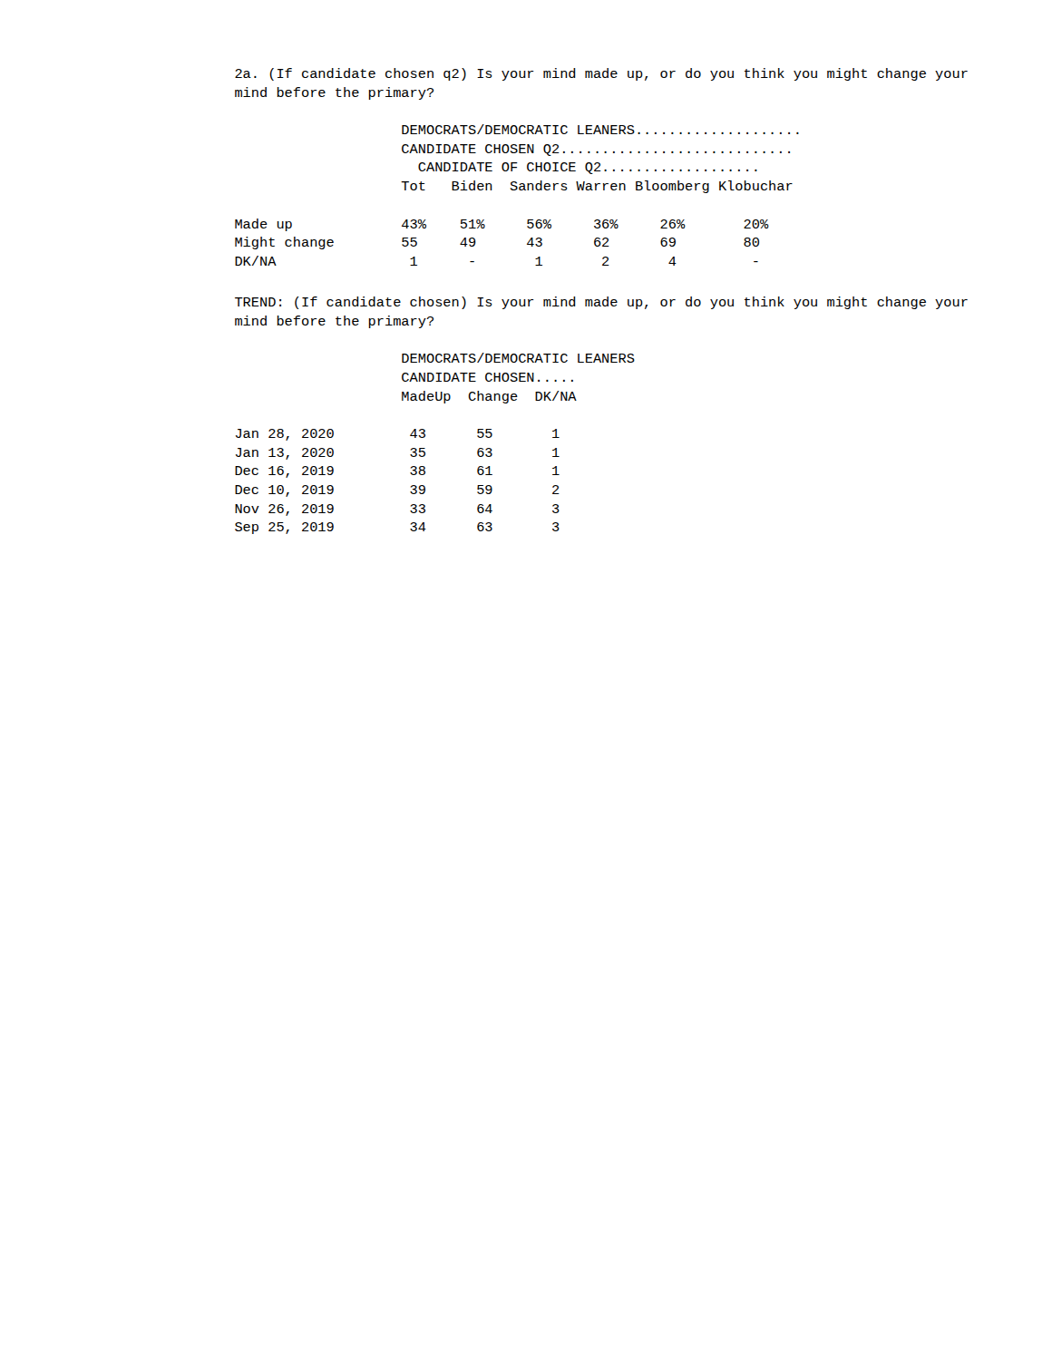2a. (If candidate chosen q2) Is your mind made up, or do you think you might change your
mind before the primary?

                    DEMOCRATS/DEMOCRATIC LEANERS....................
                    CANDIDATE CHOSEN Q2............................
                      CANDIDATE OF CHOICE Q2...................
                    Tot   Biden  Sanders Warren Bloomberg Klobuchar

Made up             43%    51%     56%     36%     26%       20%
Might change        55     49      43      62      69        80
DK/NA                1      -       1       2       4         -
TREND: (If candidate chosen) Is your mind made up, or do you think you might change your
mind before the primary?

                    DEMOCRATS/DEMOCRATIC LEANERS
                    CANDIDATE CHOSEN.....
                    MadeUp  Change  DK/NA

Jan 28, 2020         43      55       1
Jan 13, 2020         35      63       1
Dec 16, 2019         38      61       1
Dec 10, 2019         39      59       2
Nov 26, 2019         33      64       3
Sep 25, 2019         34      63       3